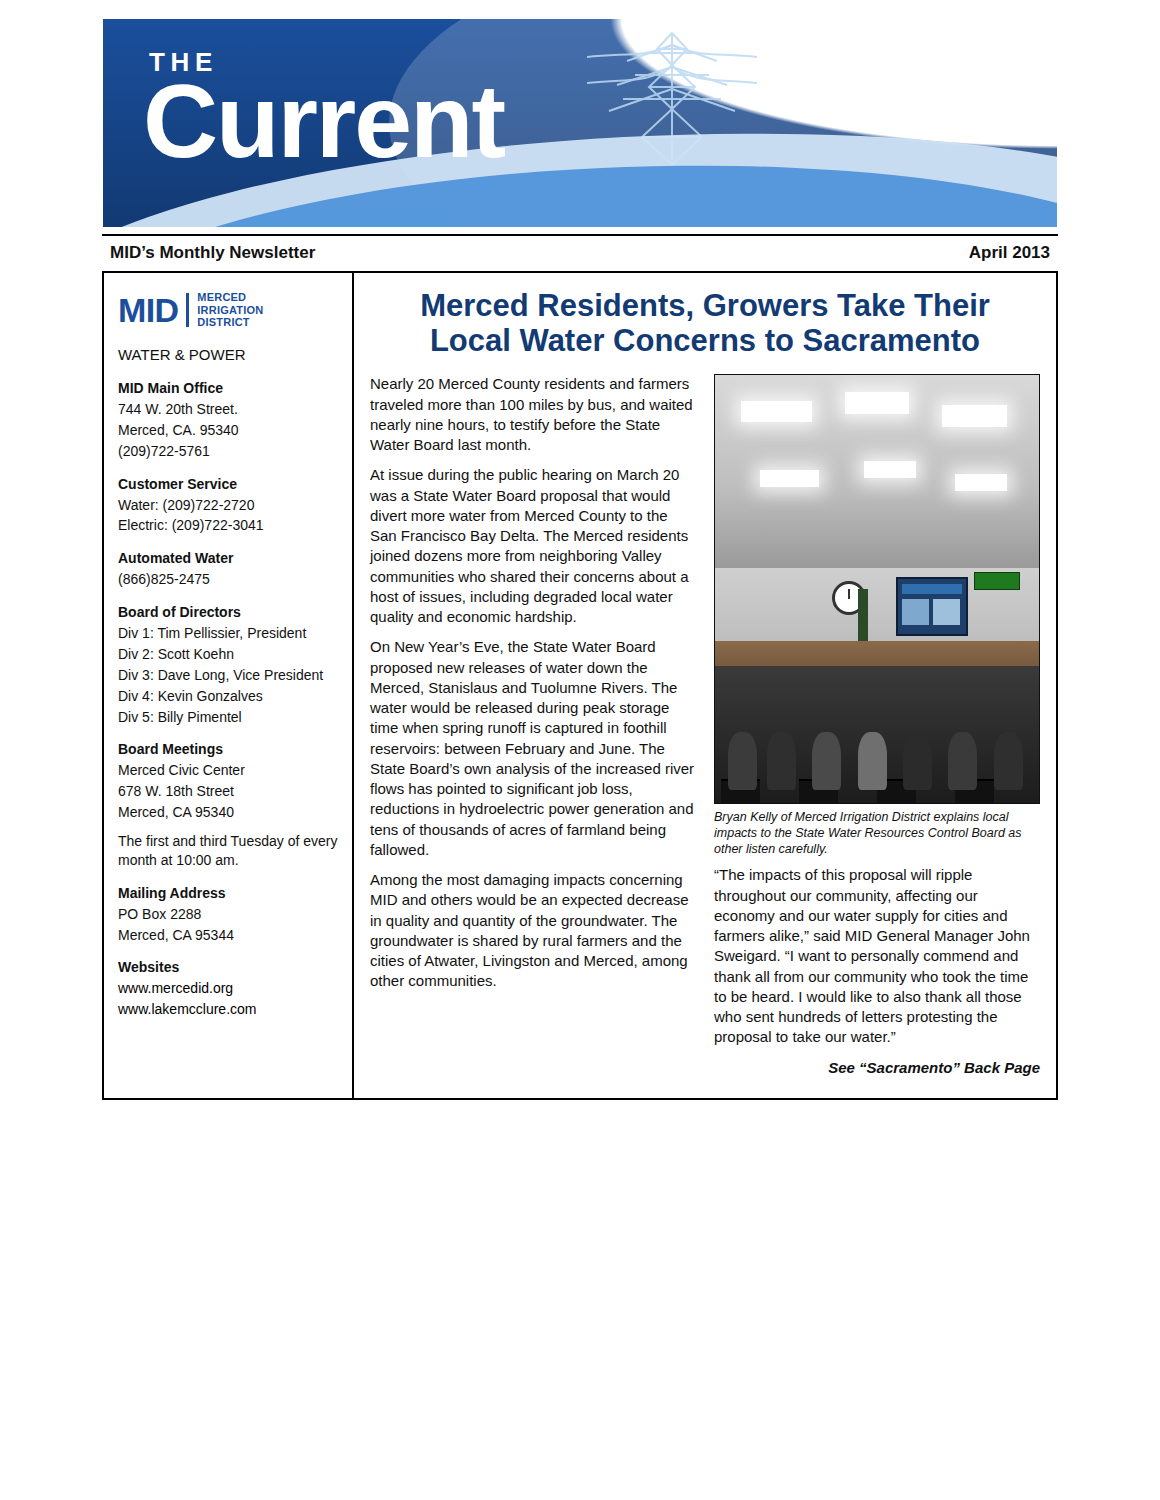THE
Current
MID’s Monthly Newsletter
April 2013
MID
MERCED
IRRIGATION
DISTRICT
WATER & POWER
MID Main Office
744 W. 20th Street.
Merced, CA. 95340
(209)722-5761
Customer Service
Water: (209)722-2720
Electric: (209)722-3041
Automated Water
(866)825-2475
Board of Directors
Div 1: Tim Pellissier, President
Div 2: Scott Koehn
Div 3: Dave Long, Vice President
Div 4: Kevin Gonzalves
Div 5: Billy Pimentel
Board Meetings
Merced Civic Center
678 W. 18th Street
Merced, CA 95340
The first and third Tuesday of every month at 10:00 am.
Mailing Address
PO Box 2288
Merced, CA 95344
Websites
www.mercedid.org
www.lakemcclure.com
Merced Residents, Growers Take Their
Local Water Concerns to Sacramento
Nearly 20 Merced County residents and farmers traveled more than 100 miles by bus, and waited nearly nine hours, to testify before the State Water Board last month.
At issue during the public hearing on March 20 was a State Water Board proposal that would divert more water from Merced County to the San Francisco Bay Delta. The Merced residents joined dozens more from neighboring Valley communities who shared their concerns about a host of issues, including degraded local water quality and economic hardship.
On New Year’s Eve, the State Water Board proposed new releases of water down the Merced, Stanislaus and Tuolumne Rivers. The water would be released during peak storage time when spring runoff is captured in foothill reservoirs: between February and June. The State Board’s own analysis of the increased river flows has pointed to significant job loss, reductions in hydroelectric power generation and tens of thousands of acres of farmland being fallowed.
Among the most damaging impacts concerning MID and others would be an expected decrease in quality and quantity of the groundwater. The groundwater is shared by rural farmers and the cities of Atwater, Livingston and Merced, among other communities.
Bryan Kelly of Merced Irrigation District explains local impacts to the State Water Resources Control Board as other listen carefully.
“The impacts of this proposal will ripple throughout our community, affecting our economy and our water supply for cities and farmers alike,” said MID General Manager John Sweigard. “I want to personally commend and thank all from our community who took the time to be heard. I would like to also thank all those who sent hundreds of letters protesting the proposal to take our water.”
See “Sacramento” Back Page